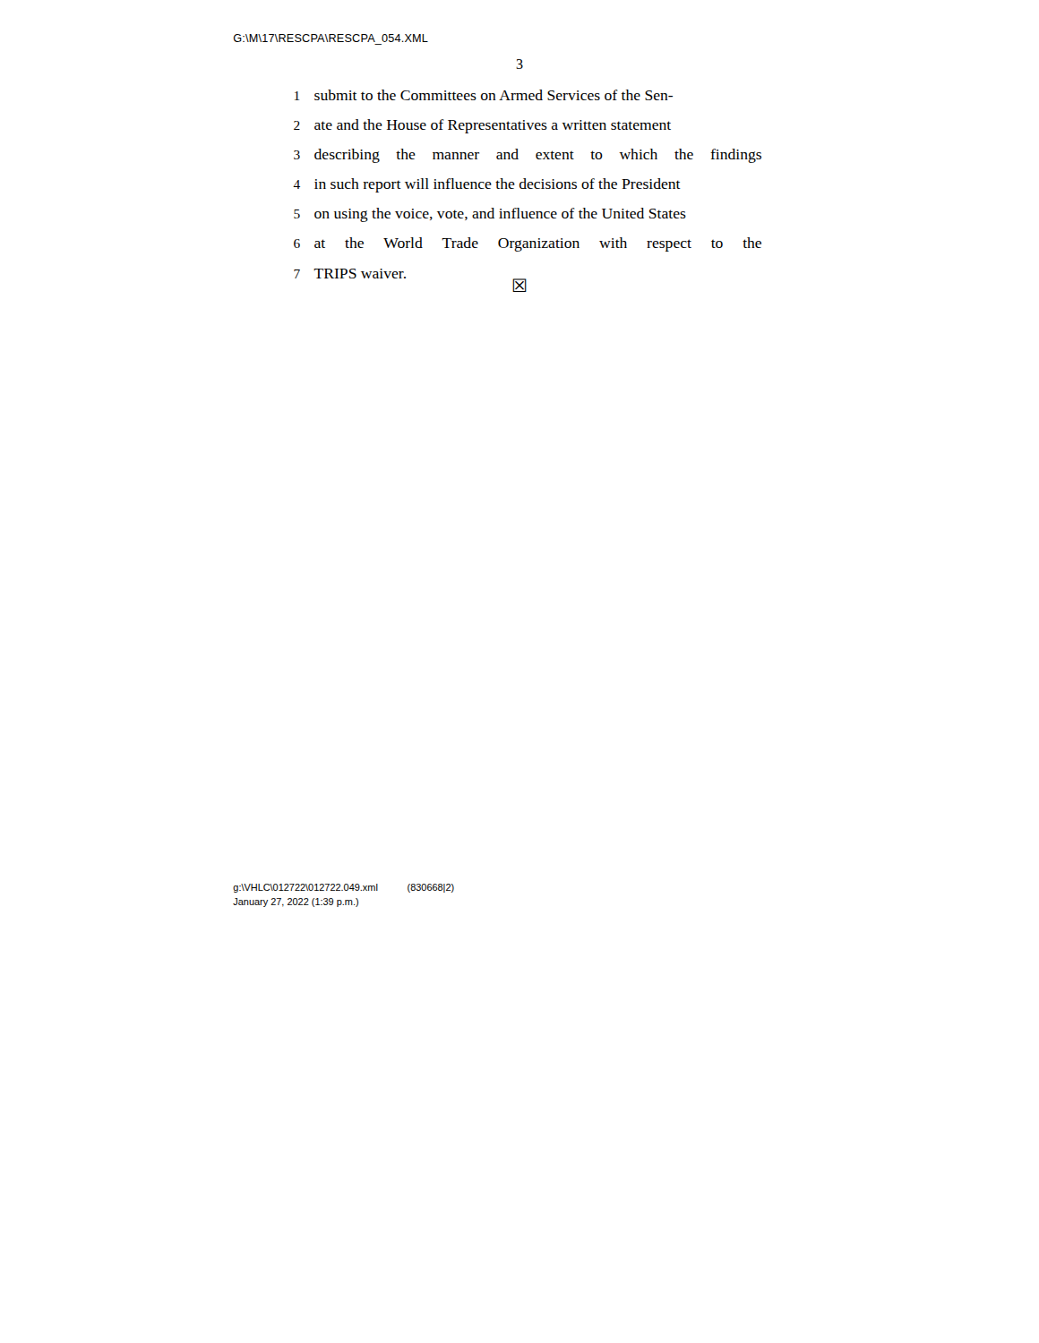G:\M\17\RESCPA\RESCPA_054.XML
3
1
submit to the Committees on Armed Services of the Sen-
2
ate and the House of Representatives a written statement
3
describing the manner and extent to which the findings
4
in such report will influence the decisions of the President
5
on using the voice, vote, and influence of the United States
6
at the World Trade Organization with respect to the
7
TRIPS waiver.
☒
g:\VHLC\012722\012722.049.xml (830668|2)
January 27, 2022 (1:39 p.m.)